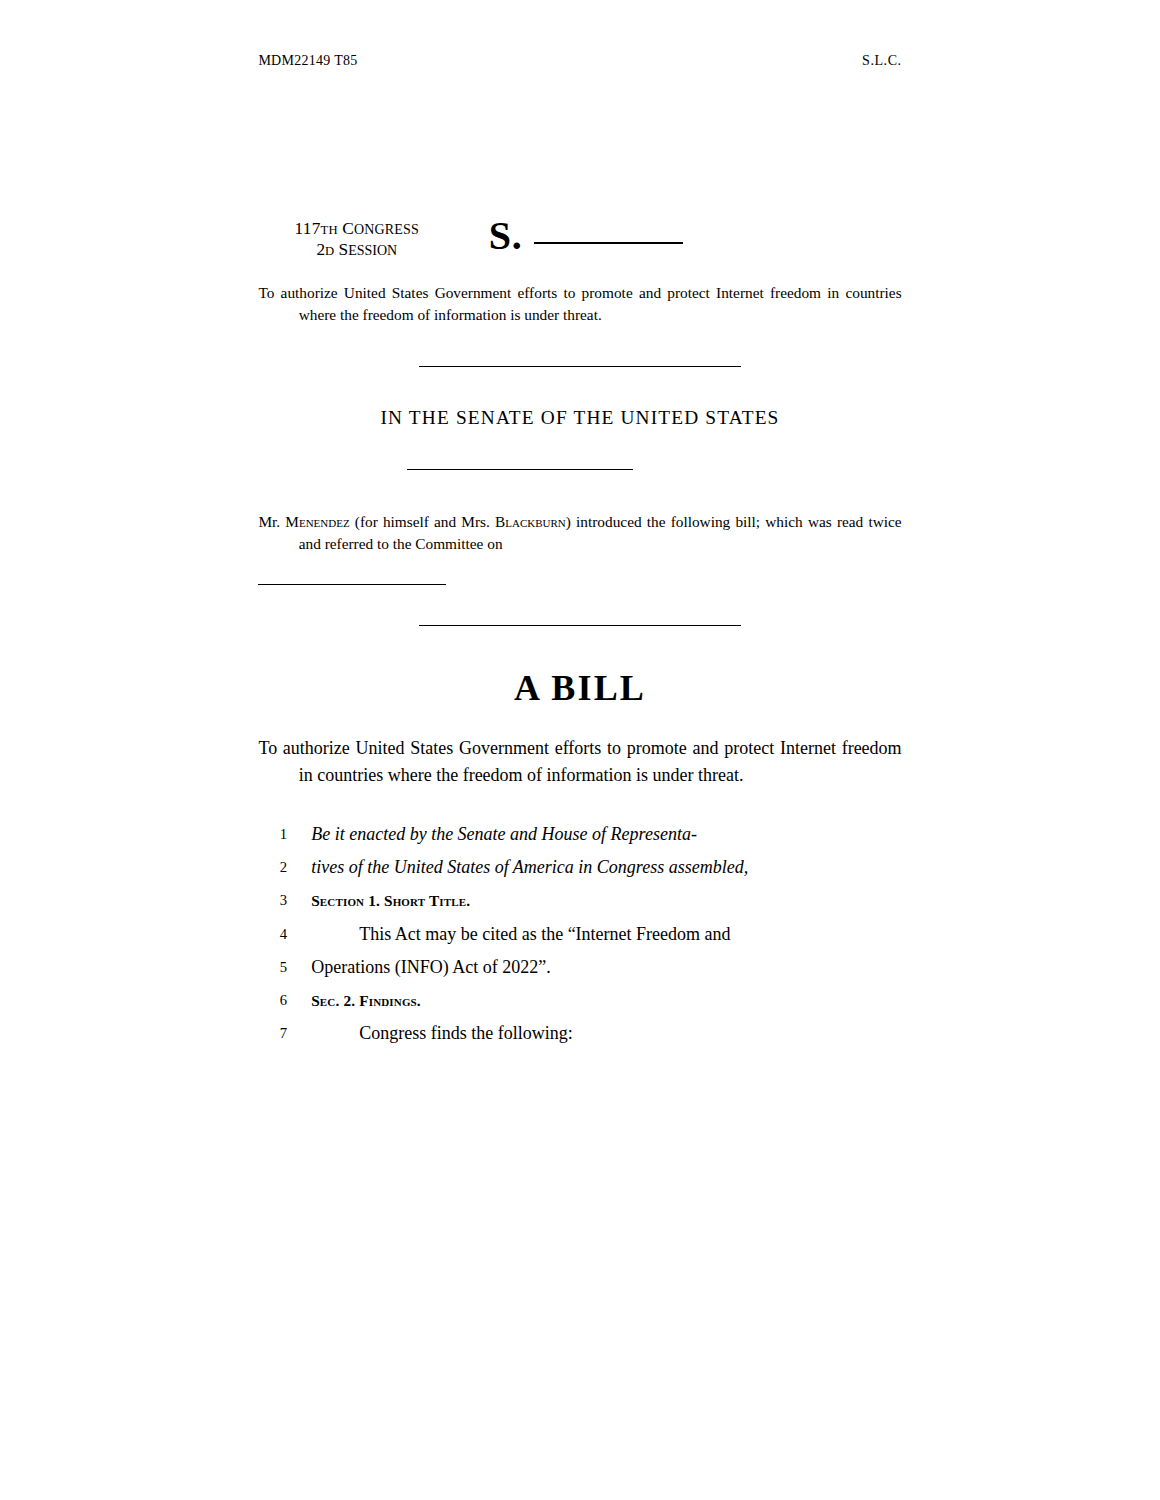MDM22149 T85 S.L.C.
117TH CONGRESS
2D SESSION
S.
To authorize United States Government efforts to promote and protect Internet freedom in countries where the freedom of information is under threat.
IN THE SENATE OF THE UNITED STATES
Mr. Menendez (for himself and Mrs. Blackburn) introduced the following bill; which was read twice and referred to the Committee on
A BILL
To authorize United States Government efforts to promote and protect Internet freedom in countries where the freedom of information is under threat.
Be it enacted by the Senate and House of Representa-
tives of the United States of America in Congress assembled,
Section 1. Short Title.
This Act may be cited as the “Internet Freedom and
Operations (INFO) Act of 2022”.
Sec. 2. Findings.
Congress finds the following: